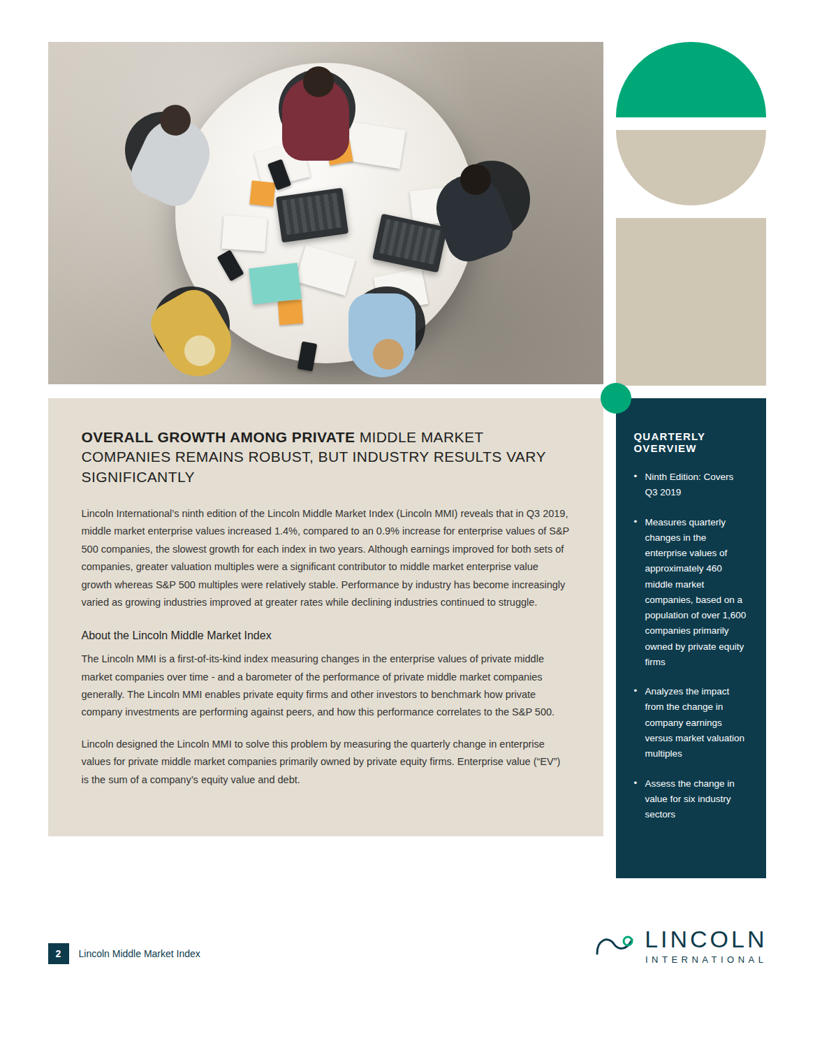OVERALL GROWTH AMONG PRIVATE MIDDLE MARKET COMPANIES REMAINS ROBUST, BUT INDUSTRY RESULTS VARY SIGNIFICANTLY
Lincoln International’s ninth edition of the Lincoln Middle Market Index (Lincoln MMI) reveals that in Q3 2019, middle market enterprise values increased 1.4%, compared to an 0.9% increase for enterprise values of S&P 500 companies, the slowest growth for each index in two years. Although earnings improved for both sets of companies, greater valuation multiples were a significant contributor to middle market enterprise value growth whereas S&P 500 multiples were relatively stable. Performance by industry has become increasingly varied as growing industries improved at greater rates while declining industries continued to struggle.
About the Lincoln Middle Market Index
The Lincoln MMI is a first-of-its-kind index measuring changes in the enterprise values of private middle market companies over time - and a barometer of the performance of private middle market companies generally. The Lincoln MMI enables private equity firms and other investors to benchmark how private company investments are performing against peers, and how this performance correlates to the S&P 500.
Lincoln designed the Lincoln MMI to solve this problem by measuring the quarterly change in enterprise values for private middle market companies primarily owned by private equity firms. Enterprise value (“EV”) is the sum of a company’s equity value and debt.
Quarterly Overview
Ninth Edition: Covers Q3 2019
Measures quarterly changes in the enterprise values of approximately 460 middle market companies, based on a population of over 1,600 companies primarily owned by private equity firms
Analyzes the impact from the change in company earnings versus market valuation multiples
Assess the change in value for six industry sectors
2
Lincoln Middle Market Index
LINCOLN
INTERNATIONAL